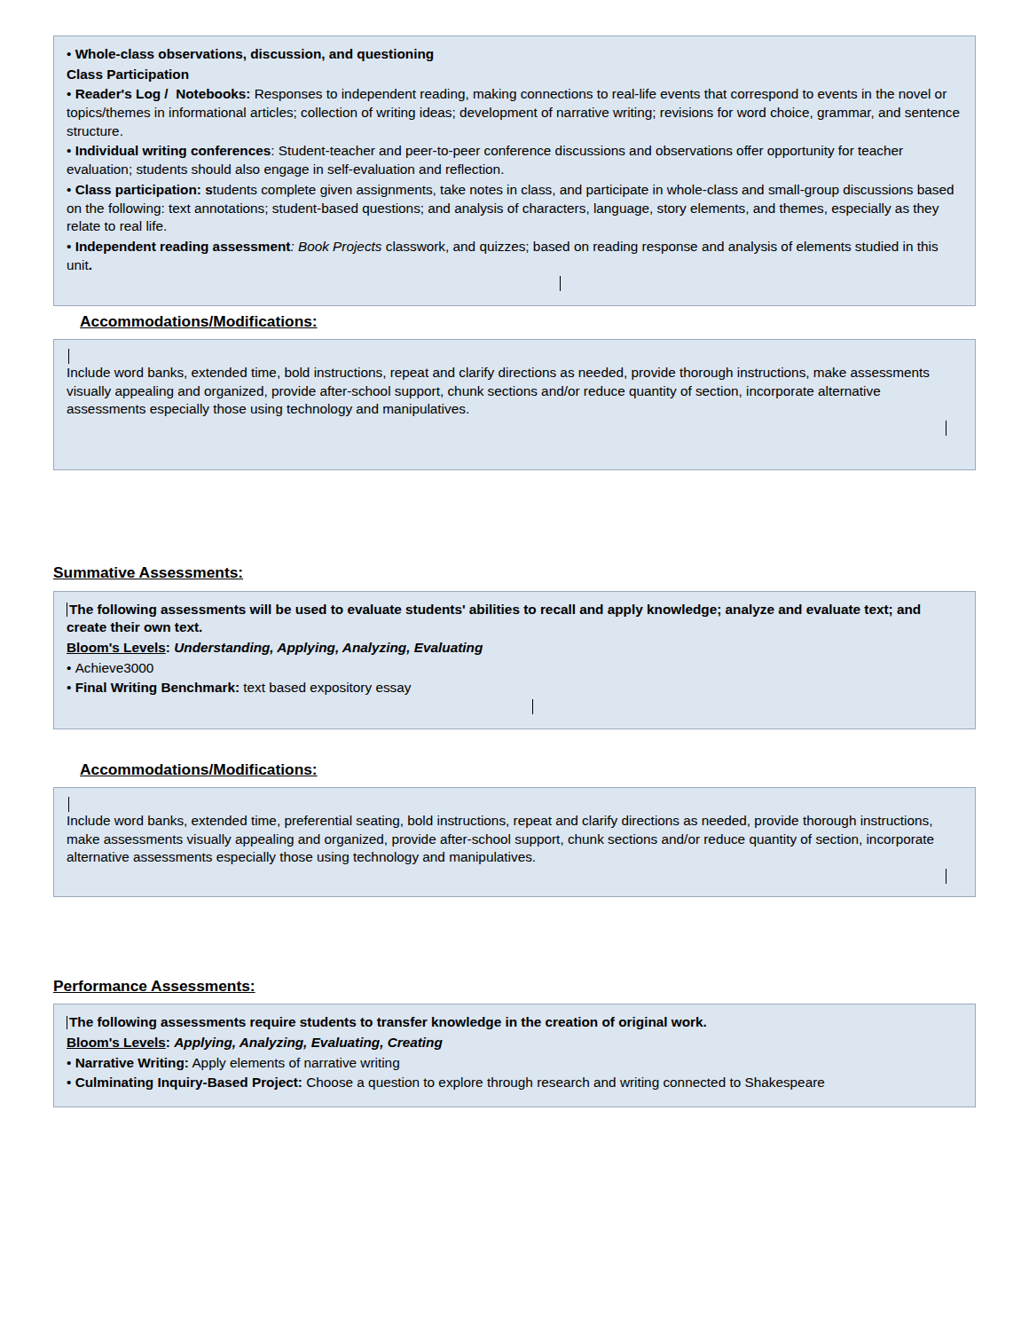Whole-class observations, discussion, and questioning
Class Participation
Reader's Log / Notebooks: Responses to independent reading, making connections to real-life events that correspond to events in the novel or topics/themes in informational articles; collection of writing ideas; development of narrative writing; revisions for word choice, grammar, and sentence structure.
Individual writing conferences: Student-teacher and peer-to-peer conference discussions and observations offer opportunity for teacher evaluation; students should also engage in self-evaluation and reflection.
Class participation: students complete given assignments, take notes in class, and participate in whole-class and small-group discussions based on the following: text annotations; student-based questions; and analysis of characters, language, story elements, and themes, especially as they relate to real life.
Independent reading assessment: Book Projects classwork, and quizzes; based on reading response and analysis of elements studied in this unit.
Accommodations/Modifications:
Include word banks, extended time, bold instructions, repeat and clarify directions as needed, provide thorough instructions, make assessments visually appealing and organized, provide after-school support, chunk sections and/or reduce quantity of section, incorporate alternative assessments especially those using technology and manipulatives.
Summative Assessments:
The following assessments will be used to evaluate students' abilities to recall and apply knowledge; analyze and evaluate text; and create their own text.
Bloom's Levels: Understanding, Applying, Analyzing, Evaluating
Achieve3000
Final Writing Benchmark: text based expository essay
Accommodations/Modifications:
Include word banks, extended time, preferential seating, bold instructions, repeat and clarify directions as needed, provide thorough instructions, make assessments visually appealing and organized, provide after-school support, chunk sections and/or reduce quantity of section, incorporate alternative assessments especially those using technology and manipulatives.
Performance Assessments:
The following assessments require students to transfer knowledge in the creation of original work.
Bloom's Levels: Applying, Analyzing, Evaluating, Creating
Narrative Writing: Apply elements of narrative writing
Culminating Inquiry-Based Project: Choose a question to explore through research and writing connected to Shakespeare